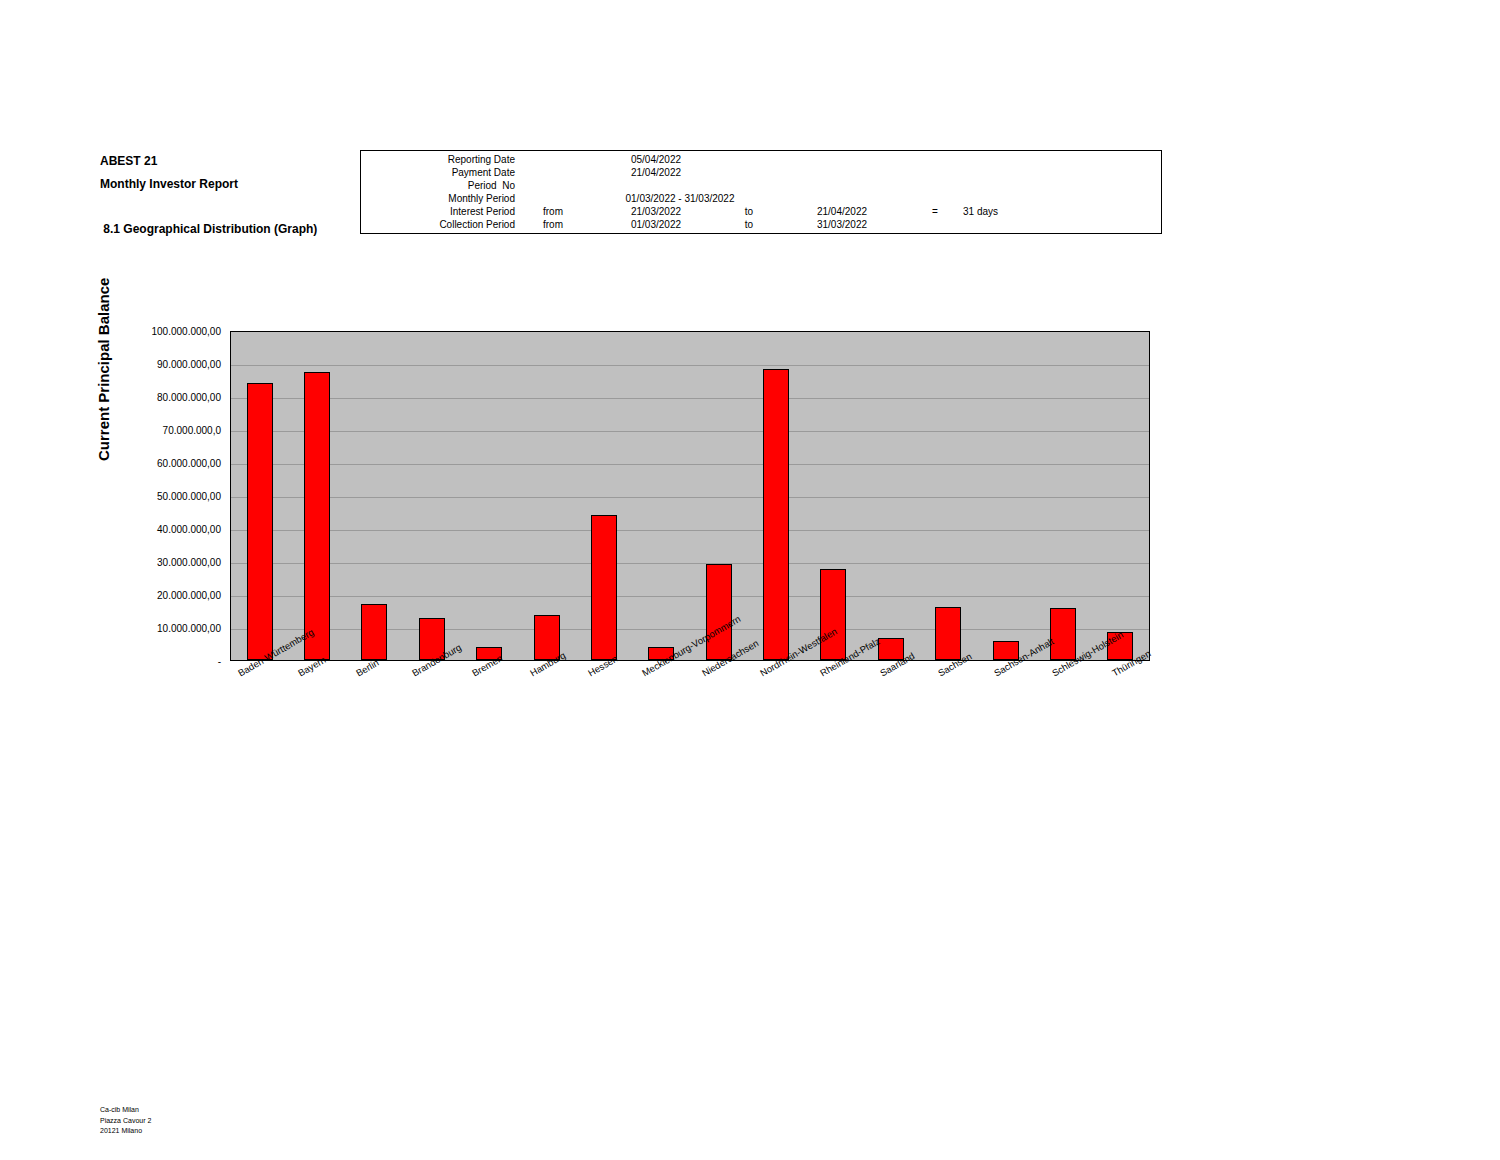ABEST 21
Monthly Investor Report
8.1 Geographical Distribution (Graph)
| Reporting Date | | 05/04/2022 | | | | |
| Payment Date | | 21/04/2022 | | | | |
| Period No | | | | | | |
| Monthly Period | | 01/03/2022 - 31/03/2022 | | | |
| Interest Period | from | 21/03/2022 | to | 21/04/2022 | = | 31 days |
| Collection Period | from | 01/03/2022 | to | 31/03/2022 | | |
Current Principal Balance
100.000.000,00
90.000.000,00
80.000.000,00
70.000.000,0
60.000.000,00
50.000.000,00
40.000.000,00
30.000.000,00
20.000.000,00
10.000.000,00
-
Baden-Württemberg
Bayern
Berlin
Brandenburg
Bremen
Hamburg
Hessen
Mecklenburg-Vorpommern
Niedersachsen
Nordrhein-Westfalen
Rheinland-Pfalz
Saarland
Sachsen
Sachsen-Anhalt
Schleswig-Holstein
Thüringen
Ca-cib Milan
Piazza Cavour 2
20121 Milano